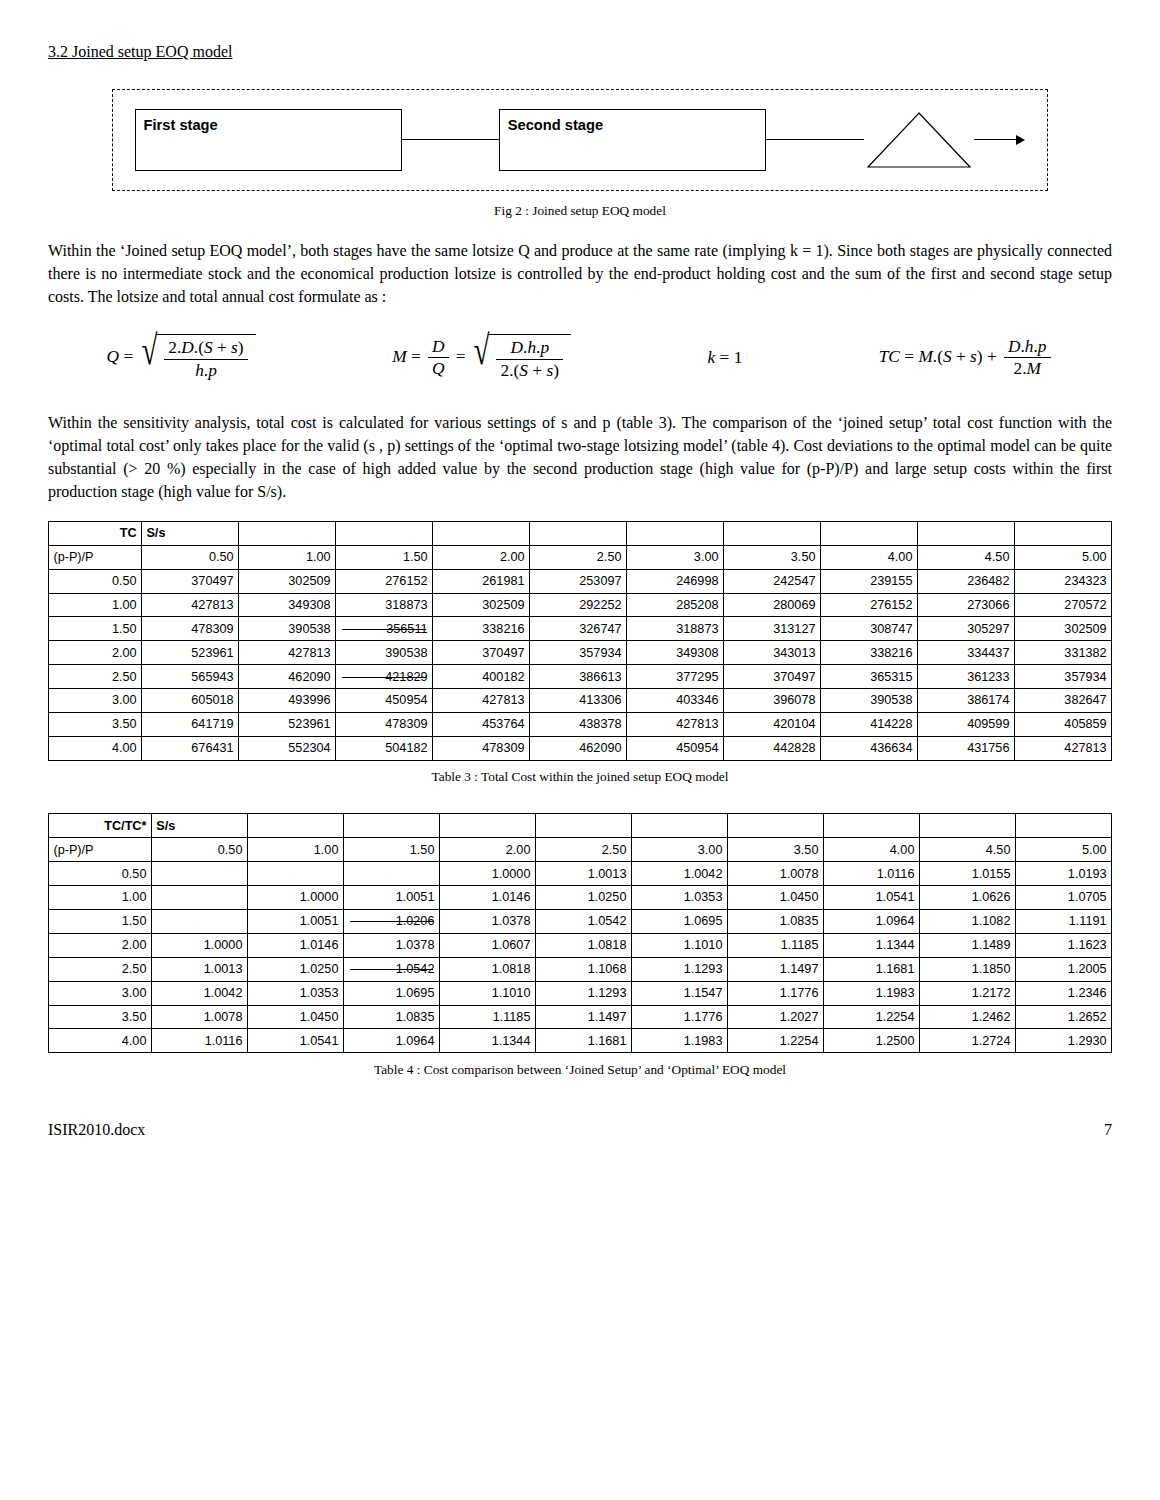3.2 Joined setup EOQ model
First stage
Second stage
Fig 2 : Joined setup EOQ model
Within the ‘Joined setup EOQ model’, both stages have the same lotsize Q and produce at the same rate (implying k = 1). Since both stages are physically connected there is no intermediate stock and the economical production lotsize is controlled by the end-product holding cost and the sum of the first and second stage setup costs. The lotsize and total annual cost formulate as :
Q = √ 2.D.(S + s) h.p
M = D Q = √ D.h.p 2.(S + s)
k = 1
TC = M.(S + s) + D.h.p 2.M
Within the sensitivity analysis, total cost is calculated for various settings of s and p (table 3). The comparison of the ‘joined setup’ total cost function with the ‘optimal total cost’ only takes place for the valid (s , p) settings of the ‘optimal two-stage lotsizing model’ (table 4). Cost deviations to the optimal model can be quite substantial (> 20 %) especially in the case of high added value by the second production stage (high value for (p-P)/P) and large setup costs within the first production stage (high value for S/s).
| TC | S/s | | | | | | | | | |
| --- | --- | --- | --- | --- | --- | --- | --- | --- | --- | --- |
| (p-P)/P | 0.50 | 1.00 | 1.50 | 2.00 | 2.50 | 3.00 | 3.50 | 4.00 | 4.50 | 5.00 |
| 0.50 | 370497 | 302509 | 276152 | 261981 | 253097 | 246998 | 242547 | 239155 | 236482 | 234323 |
| 1.00 | 427813 | 349308 | 318873 | 302509 | 292252 | 285208 | 280069 | 276152 | 273066 | 270572 |
| 1.50 | 478309 | 390538 | 356511 | 338216 | 326747 | 318873 | 313127 | 308747 | 305297 | 302509 |
| 2.00 | 523961 | 427813 | 390538 | 370497 | 357934 | 349308 | 343013 | 338216 | 334437 | 331382 |
| 2.50 | 565943 | 462090 | 421829 | 400182 | 386613 | 377295 | 370497 | 365315 | 361233 | 357934 |
| 3.00 | 605018 | 493996 | 450954 | 427813 | 413306 | 403346 | 396078 | 390538 | 386174 | 382647 |
| 3.50 | 641719 | 523961 | 478309 | 453764 | 438378 | 427813 | 420104 | 414228 | 409599 | 405859 |
| 4.00 | 676431 | 552304 | 504182 | 478309 | 462090 | 450954 | 442828 | 436634 | 431756 | 427813 |
Table 3 : Total Cost within the joined setup EOQ model
| TC/TC* | S/s | | | | | | | | | |
| --- | --- | --- | --- | --- | --- | --- | --- | --- | --- | --- |
| (p-P)/P | 0.50 | 1.00 | 1.50 | 2.00 | 2.50 | 3.00 | 3.50 | 4.00 | 4.50 | 5.00 |
| 0.50 | | | | 1.0000 | 1.0013 | 1.0042 | 1.0078 | 1.0116 | 1.0155 | 1.0193 |
| 1.00 | | 1.0000 | 1.0051 | 1.0146 | 1.0250 | 1.0353 | 1.0450 | 1.0541 | 1.0626 | 1.0705 |
| 1.50 | | 1.0051 | 1.0206 | 1.0378 | 1.0542 | 1.0695 | 1.0835 | 1.0964 | 1.1082 | 1.1191 |
| 2.00 | 1.0000 | 1.0146 | 1.0378 | 1.0607 | 1.0818 | 1.1010 | 1.1185 | 1.1344 | 1.1489 | 1.1623 |
| 2.50 | 1.0013 | 1.0250 | 1.0542 | 1.0818 | 1.1068 | 1.1293 | 1.1497 | 1.1681 | 1.1850 | 1.2005 |
| 3.00 | 1.0042 | 1.0353 | 1.0695 | 1.1010 | 1.1293 | 1.1547 | 1.1776 | 1.1983 | 1.2172 | 1.2346 |
| 3.50 | 1.0078 | 1.0450 | 1.0835 | 1.1185 | 1.1497 | 1.1776 | 1.2027 | 1.2254 | 1.2462 | 1.2652 |
| 4.00 | 1.0116 | 1.0541 | 1.0964 | 1.1344 | 1.1681 | 1.1983 | 1.2254 | 1.2500 | 1.2724 | 1.2930 |
Table 4 : Cost comparison between ‘Joined Setup’ and ‘Optimal’ EOQ model
ISIR2010.docx 7